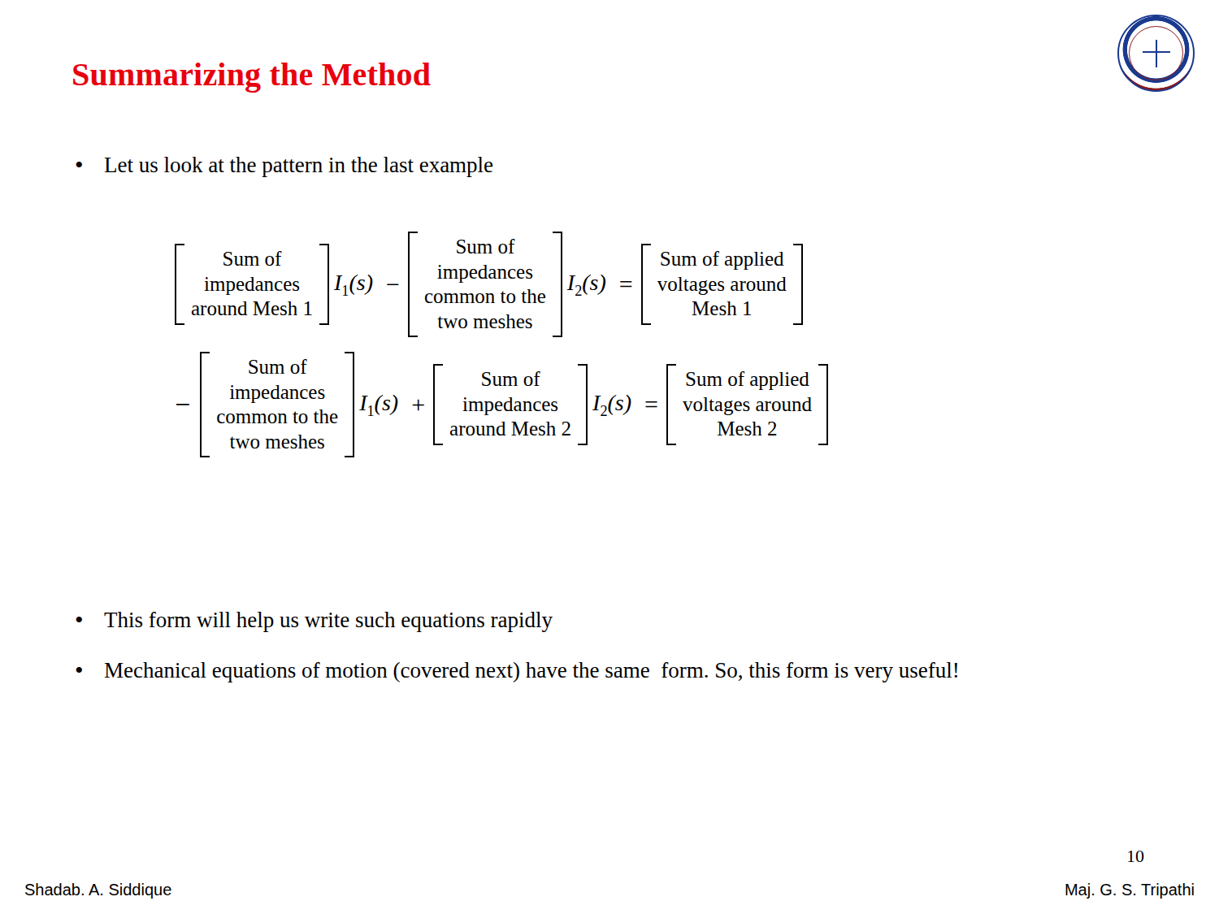Summarizing the Method
Let us look at the pattern in the last example
Sum of
impedances
around Mesh 1 I1(s) − Sum of
impedances
common to the
two meshes I2(s) = Sum of applied
voltages around
Mesh 1
− Sum of
impedances
common to the
two meshes I1(s) + Sum of
impedances
around Mesh 2 I2(s) = Sum of applied
voltages around
Mesh 2
This form will help us write such equations rapidly
Mechanical equations of motion (covered next) have the same form. So, this form is very useful!
10
Shadab. A. Siddique
Maj. G. S. Tripathi